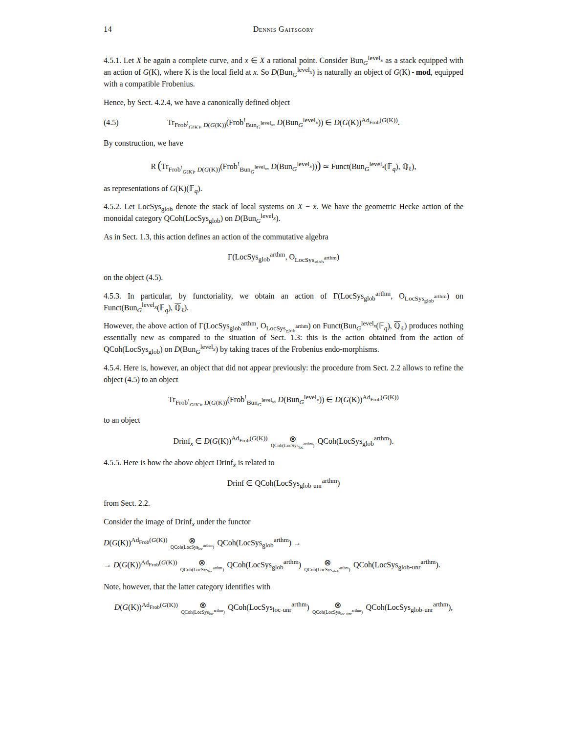14 Dennis Gaitsgory 14
4.5.1. Let X be again a complete curve, and x ∈ X a rational point. Consider BunGlevelx as a stack equipped with an action of G(K), where K is the local field at x. So D(BunGlevelx) is naturally an object of G(K) - mod, equipped with a compatible Frobenius.
Hence, by Sect. 4.2.4, we have a canonically defined object
(4.5) TrFrob!G(K), D(G(K))(Frob!BunGlevelx, D(BunGlevelx)) ∈ D(G(K))AdFrob(G(K)).
By construction, we have
R (TrFrob!G(K), D(G(K))(Frob!BunGlevelx, D(BunGlevelx))) ≃ Funct(BunGlevelx(𝔽q), ℚℓ),
as representations of G(K)(𝔽q).
4.5.2. Let LocSysglob denote the stack of local systems on X − x. We have the geometric Hecke action of the monoidal category QCoh(LocSysglob) on D(BunGlevelx).
As in Sect. 1.3, this action defines an action of the commutative algebra
Γ(LocSysglobarthm, OLocSysglobarthm)
on the object (4.5).
4.5.3. In particular, by functoriality, we obtain an action of Γ(LocSysglobarthm, OLocSysglobarthm) on Funct(BunGlevelx(𝔽q), ℚℓ).
However, the above action of Γ(LocSysglobarthm, OLocSysglobarthm) on Funct(BunGlevelx(𝔽q), ℚℓ) produces nothing essentially new as compared to the situation of Sect. 1.3: this is the action obtained from the action of QCoh(LocSysglob) on D(BunGlevelx) by taking traces of the Frobenius endo-morphisms.
4.5.4. Here is, however, an object that did not appear previously: the procedure from Sect. 2.2 allows to refine the object (4.5) to an object
TrFrob!G(K), D(G(K))(Frob!BunGlevelx, D(BunGlevelx)) ∈ D(G(K))AdFrob(G(K))
to an object
Drinfx ∈ D(G(K))AdFrob(G(K)) ⊗QCoh(LocSyslocarthm) QCoh(LocSysglobarthm).
4.5.5. Here is how the above object Drinfx is related to
Drinf ∈ QCoh(LocSysglob-unrarthm)
from Sect. 2.2.
Consider the image of Drinfx under the functor
D(G(K))AdFrob(G(K)) ⊗QCoh(LocSyslocarthm) QCoh(LocSysglobarthm) →
→ D(G(K))AdFrob(G(K)) ⊗QCoh(LocSyslocarthm) QCoh(LocSysglobarthm) ⊗QCoh(LocSysglobarthm) QCoh(LocSysglob-unrarthm).
Note, however, that the latter category identifies with
D(G(K))AdFrob(G(K)) ⊗QCoh(LocSyslocarthm) QCoh(LocSysloc-unrarthm) ⊗QCoh(LocSysloc-unrarthm) QCoh(LocSysglob-unrarthm),